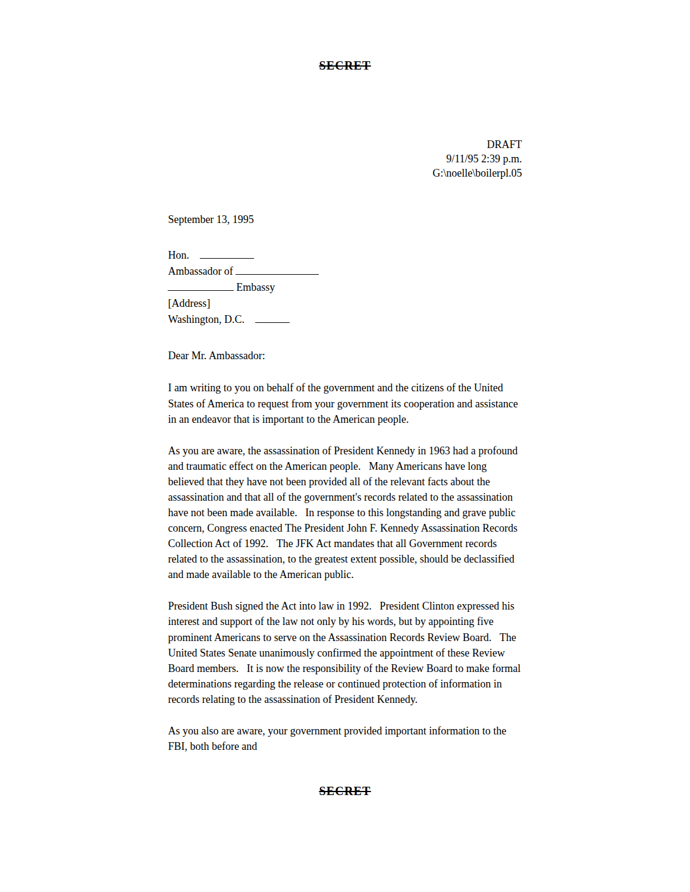SECRET
DRAFT
9/11/95 2:39 p.m.
G:\noelle\boilerpl.05
September 13, 1995
Hon.
Ambassador of
Embassy
[Address]
Washington, D.C.
Dear Mr. Ambassador:
I am writing to you on behalf of the government and the citizens of the United States of America to request from your government its cooperation and assistance in an endeavor that is important to the American people.
As you are aware, the assassination of President Kennedy in 1963 had a profound and traumatic effect on the American people. Many Americans have long believed that they have not been provided all of the relevant facts about the assassination and that all of the government's records related to the assassination have not been made available. In response to this longstanding and grave public concern, Congress enacted The President John F. Kennedy Assassination Records Collection Act of 1992. The JFK Act mandates that all Government records related to the assassination, to the greatest extent possible, should be declassified and made available to the American public.
President Bush signed the Act into law in 1992. President Clinton expressed his interest and support of the law not only by his words, but by appointing five prominent Americans to serve on the Assassination Records Review Board. The United States Senate unanimously confirmed the appointment of these Review Board members. It is now the responsibility of the Review Board to make formal determinations regarding the release or continued protection of information in records relating to the assassination of President Kennedy.
As you also are aware, your government provided important information to the FBI, both before and
SECRET